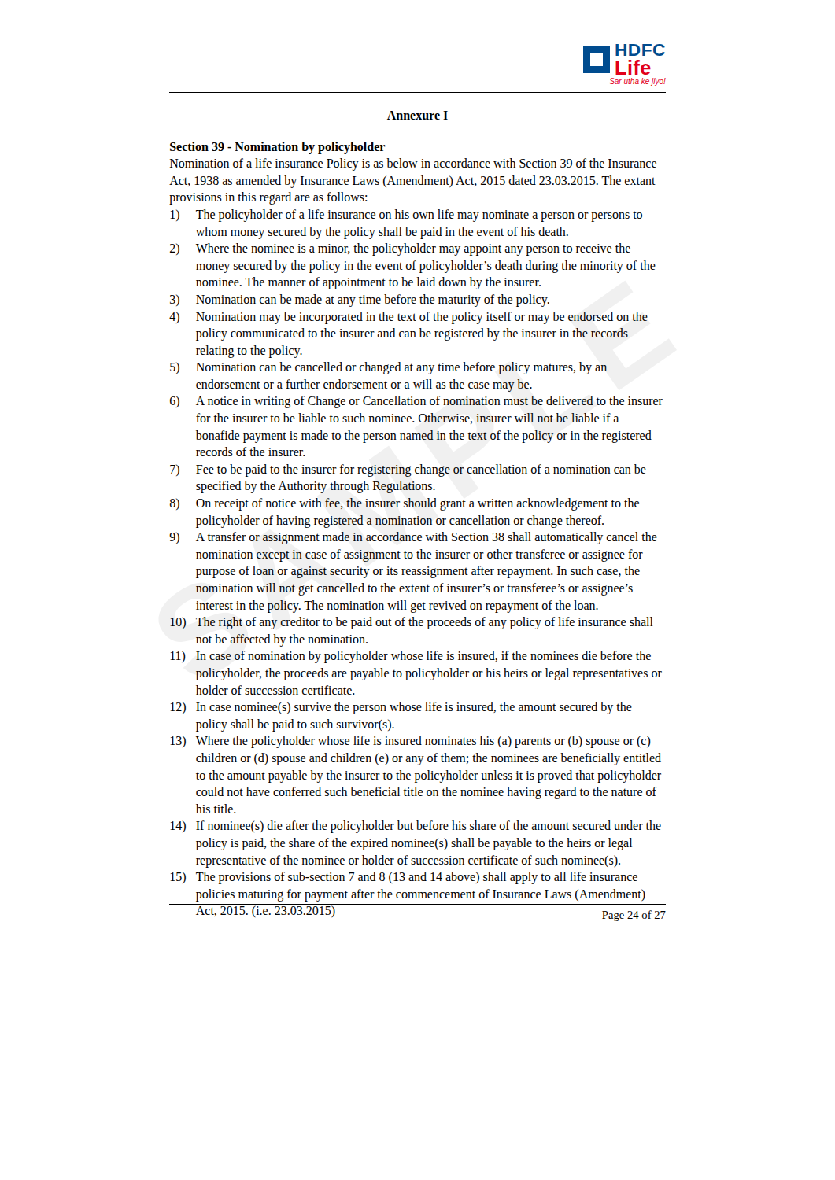SAMPLE
HDFCLife
Sar utha ke jiyo!
Annexure I
Section 39 - Nomination by policyholder
Nomination of a life insurance Policy is as below in accordance with Section 39 of the Insurance Act, 1938 as amended by Insurance Laws (Amendment) Act, 2015 dated 23.03.2015. The extant provisions in this regard are as follows:
The policyholder of a life insurance on his own life may nominate a person or persons to whom money secured by the policy shall be paid in the event of his death.
Where the nominee is a minor, the policyholder may appoint any person to receive the money secured by the policy in the event of policyholder’s death during the minority of the nominee. The manner of appointment to be laid down by the insurer.
Nomination can be made at any time before the maturity of the policy.
Nomination may be incorporated in the text of the policy itself or may be endorsed on the policy communicated to the insurer and can be registered by the insurer in the records relating to the policy.
Nomination can be cancelled or changed at any time before policy matures, by an endorsement or a further endorsement or a will as the case may be.
A notice in writing of Change or Cancellation of nomination must be delivered to the insurer for the insurer to be liable to such nominee. Otherwise, insurer will not be liable if a bonafide payment is made to the person named in the text of the policy or in the registered records of the insurer.
Fee to be paid to the insurer for registering change or cancellation of a nomination can be specified by the Authority through Regulations.
On receipt of notice with fee, the insurer should grant a written acknowledgement to the policyholder of having registered a nomination or cancellation or change thereof.
A transfer or assignment made in accordance with Section 38 shall automatically cancel the nomination except in case of assignment to the insurer or other transferee or assignee for purpose of loan or against security or its reassignment after repayment. In such case, the nomination will not get cancelled to the extent of insurer’s or transferee’s or assignee’s interest in the policy. The nomination will get revived on repayment of the loan.
The right of any creditor to be paid out of the proceeds of any policy of life insurance shall not be affected by the nomination.
In case of nomination by policyholder whose life is insured, if the nominees die before the policyholder, the proceeds are payable to policyholder or his heirs or legal representatives or holder of succession certificate.
In case nominee(s) survive the person whose life is insured, the amount secured by the policy shall be paid to such survivor(s).
Where the policyholder whose life is insured nominates his (a) parents or (b) spouse or (c) children or (d) spouse and children (e) or any of them; the nominees are beneficially entitled to the amount payable by the insurer to the policyholder unless it is proved that policyholder could not have conferred such beneficial title on the nominee having regard to the nature of his title.
If nominee(s) die after the policyholder but before his share of the amount secured under the policy is paid, the share of the expired nominee(s) shall be payable to the heirs or legal representative of the nominee or holder of succession certificate of such nominee(s).
The provisions of sub-section 7 and 8 (13 and 14 above) shall apply to all life insurance policies maturing for payment after the commencement of Insurance Laws (Amendment) Act, 2015. (i.e. 23.03.2015)
Page 24 of 27